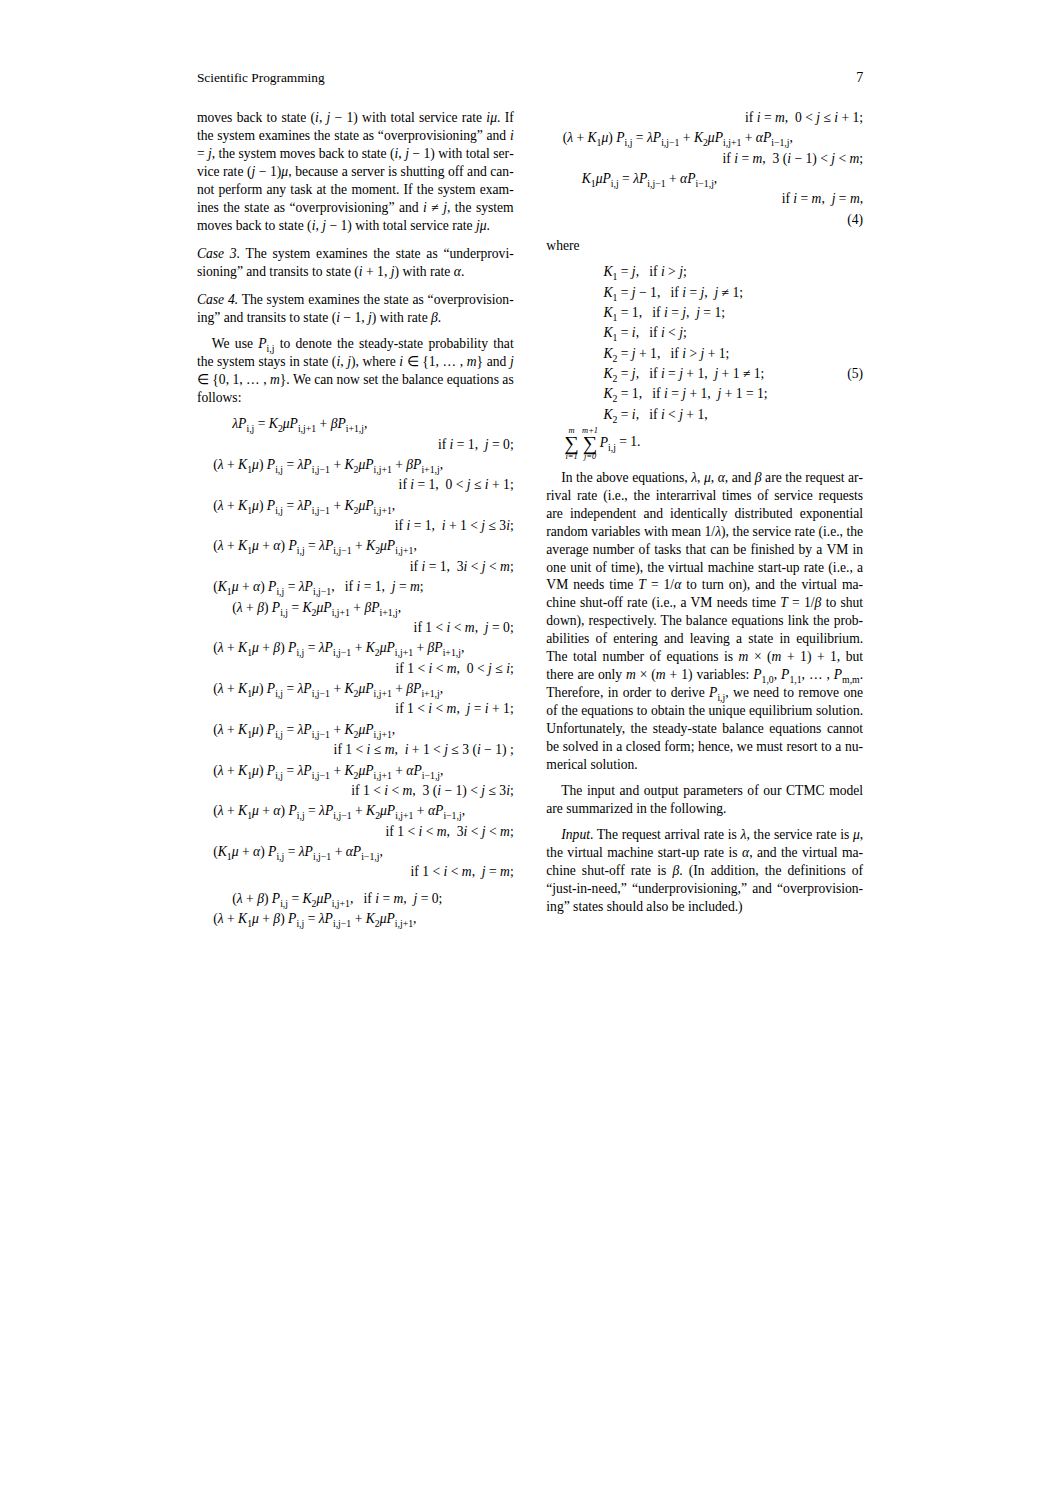Scientific Programming 7
moves back to state (i, j − 1) with total service rate iμ. If the system examines the state as “overprovisioning” and i = j, the system moves back to state (i, j − 1) with total service rate (j − 1)μ, because a server is shutting off and cannot perform any task at the moment. If the system examines the state as “overprovisioning” and i ≠ j, the system moves back to state (i, j − 1) with total service rate jμ.
Case 3. The system examines the state as “underprovisioning” and transits to state (i + 1, j) with rate α.
Case 4. The system examines the state as “overprovisioning” and transits to state (i − 1, j) with rate β.
We use Pi,j to denote the steady-state probability that the system stays in state (i, j), where i ∈ {1, … , m} and j ∈ {0, 1, … , m}. We can now set the balance equations as follows:
λPi,j = K2μPi,j+1 + βPi+1,j, if i = 1, j = 0; (λ + K1μ) Pi,j = λPi,j−1 + K2μPi,j+1 + βPi+1,j, if i = 1, 0 < j ≤ i + 1; (λ + K1μ) Pi,j = λPi,j−1 + K2μPi,j+1, if i = 1, i + 1 < j ≤ 3i; (λ + K1μ + α) Pi,j = λPi,j−1 + K2μPi,j+1, if i = 1, 3i < j < m; (K1μ + α) Pi,j = λPi,j−1, if i = 1, j = m; (λ + β) Pi,j = K2μPi,j+1 + βPi+1,j, if 1 < i < m, j = 0; (λ + K1μ + β) Pi,j = λPi,j−1 + K2μPi,j+1 + βPi+1,j, if 1 < i < m, 0 < j ≤ i; (λ + K1μ) Pi,j = λPi,j−1 + K2μPi,j+1 + βPi+1,j, if 1 < i < m, j = i + 1; (λ + K1μ) Pi,j = λPi,j−1 + K2μPi,j+1, if 1 < i ≤ m, i + 1 < j ≤ 3 (i − 1) ; (λ + K1μ) Pi,j = λPi,j−1 + K2μPi,j+1 + αPi−1,j, if 1 < i < m, 3 (i − 1) < j ≤ 3i; (λ + K1μ + α) Pi,j = λPi,j−1 + K2μPi,j+1 + αPi−1,j, if 1 < i < m, 3i < j < m; (K1μ + α) Pi,j = λPi,j−1 + αPi−1,j, if 1 < i < m, j = m;
(λ + β) Pi,j = K2μPi,j+1, if i = m, j = 0; (λ + K1μ + β) Pi,j = λPi,j−1 + K2μPi,j+1, if i = m, 0 < j ≤ i + 1; (λ + K1μ) Pi,j = λPi,j−1 + K2μPi,j+1 + αPi−1,j, if i = m, 3 (i − 1) < j < m; K1μPi,j = λPi,j−1 + αPi−1,j, if i = m, j = m, (4)
where
K1 = j, if i > j; K1 = j − 1, if i = j, j ≠ 1; K1 = 1, if i = j, j = 1; K1 = i, if i < j; K2 = j + 1, if i > j + 1; K2 = j, if i = j + 1, j + 1 ≠ 1;(5) K2 = 1, if i = j + 1, j + 1 = 1; K2 = i, if i < j + 1, m∑i=1 m+1∑j=0 Pi,j = 1.
In the above equations, λ, μ, α, and β are the request arrival rate (i.e., the interarrival times of service requests are independent and identically distributed exponential random variables with mean 1/λ), the service rate (i.e., the average number of tasks that can be finished by a VM in one unit of time), the virtual machine start-up rate (i.e., a VM needs time T = 1/α to turn on), and the virtual machine shut-off rate (i.e., a VM needs time T = 1/β to shut down), respectively. The balance equations link the probabilities of entering and leaving a state in equilibrium. The total number of equations is m × (m + 1) + 1, but there are only m × (m + 1) variables: P1,0, P1,1, … , Pm,m. Therefore, in order to derive Pi,j, we need to remove one of the equations to obtain the unique equilibrium solution. Unfortunately, the steady-state balance equations cannot be solved in a closed form; hence, we must resort to a numerical solution.
The input and output parameters of our CTMC model are summarized in the following.
Input. The request arrival rate is λ, the service rate is μ, the virtual machine start-up rate is α, and the virtual machine shut-off rate is β. (In addition, the definitions of “just-in-need,” “underprovisioning,” and “overprovisioning” states should also be included.)